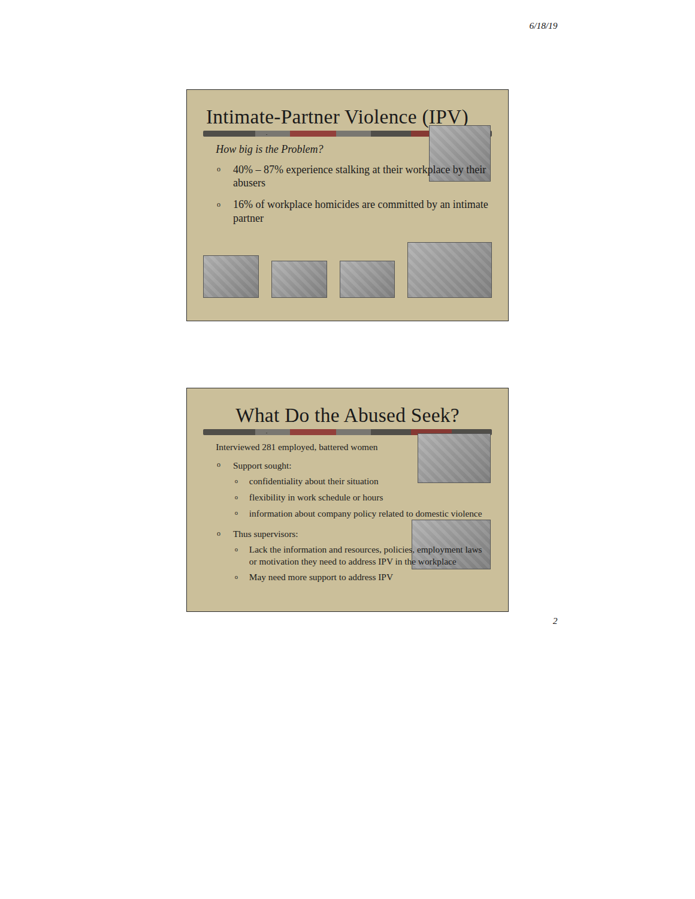6/18/19
Intimate-Partner Violence (IPV)
How big is the Problem?
40% – 87% experience stalking at their workplace by their abusers
16% of workplace homicides are committed by an intimate partner
What Do the Abused Seek?
Interviewed 281 employed, battered women
Support sought:
confidentiality about their situation
flexibility in work schedule or hours
information about company policy related to domestic violence
Thus supervisors:
Lack the information and resources, policies, employment laws or motivation they need to address IPV in the workplace
May need more support to address IPV
2